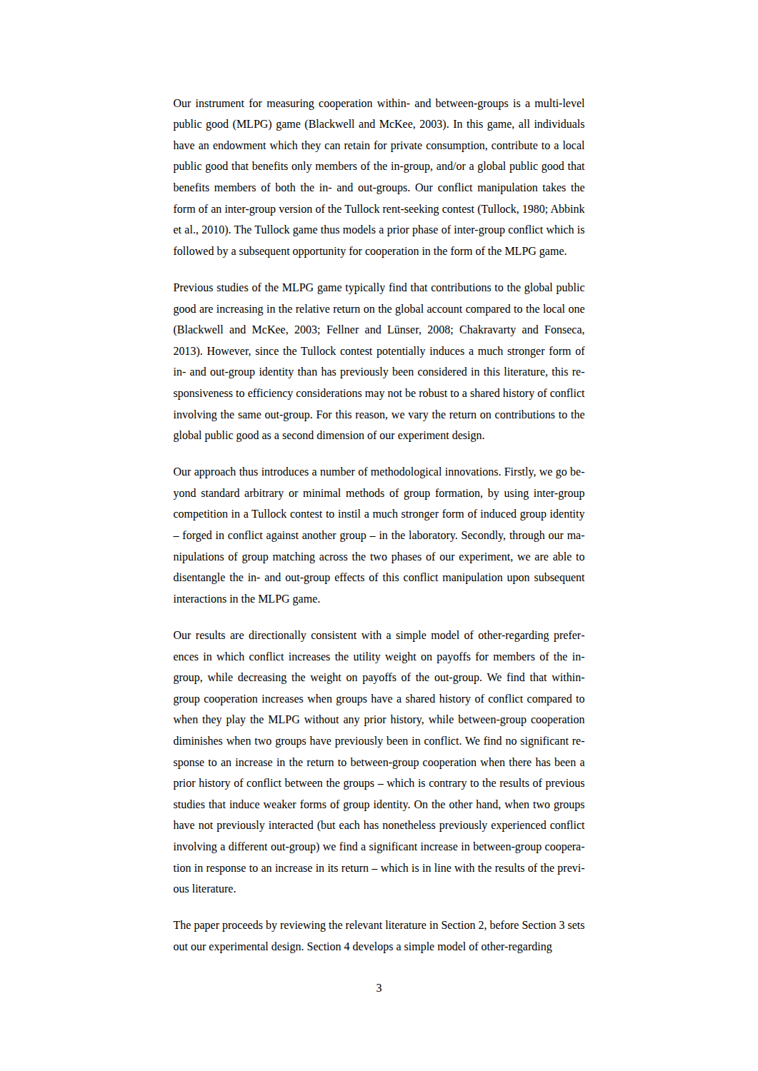Our instrument for measuring cooperation within- and between-groups is a multi-level public good (MLPG) game (Blackwell and McKee, 2003). In this game, all individuals have an endowment which they can retain for private consumption, contribute to a local public good that benefits only members of the in-group, and/or a global public good that benefits members of both the in- and out-groups. Our conflict manipulation takes the form of an inter-group version of the Tullock rent-seeking contest (Tullock, 1980; Abbink et al., 2010). The Tullock game thus models a prior phase of inter-group conflict which is followed by a subsequent opportunity for cooperation in the form of the MLPG game.
Previous studies of the MLPG game typically find that contributions to the global public good are increasing in the relative return on the global account compared to the local one (Blackwell and McKee, 2003; Fellner and Lünser, 2008; Chakravarty and Fonseca, 2013). However, since the Tullock contest potentially induces a much stronger form of in- and out-group identity than has previously been considered in this literature, this responsiveness to efficiency considerations may not be robust to a shared history of conflict involving the same out-group. For this reason, we vary the return on contributions to the global public good as a second dimension of our experiment design.
Our approach thus introduces a number of methodological innovations. Firstly, we go beyond standard arbitrary or minimal methods of group formation, by using inter-group competition in a Tullock contest to instil a much stronger form of induced group identity – forged in conflict against another group – in the laboratory. Secondly, through our manipulations of group matching across the two phases of our experiment, we are able to disentangle the in- and out-group effects of this conflict manipulation upon subsequent interactions in the MLPG game.
Our results are directionally consistent with a simple model of other-regarding preferences in which conflict increases the utility weight on payoffs for members of the in-group, while decreasing the weight on payoffs of the out-group. We find that within-group cooperation increases when groups have a shared history of conflict compared to when they play the MLPG without any prior history, while between-group cooperation diminishes when two groups have previously been in conflict. We find no significant response to an increase in the return to between-group cooperation when there has been a prior history of conflict between the groups – which is contrary to the results of previous studies that induce weaker forms of group identity. On the other hand, when two groups have not previously interacted (but each has nonetheless previously experienced conflict involving a different out-group) we find a significant increase in between-group cooperation in response to an increase in its return – which is in line with the results of the previous literature.
The paper proceeds by reviewing the relevant literature in Section 2, before Section 3 sets out our experimental design. Section 4 develops a simple model of other-regarding
3